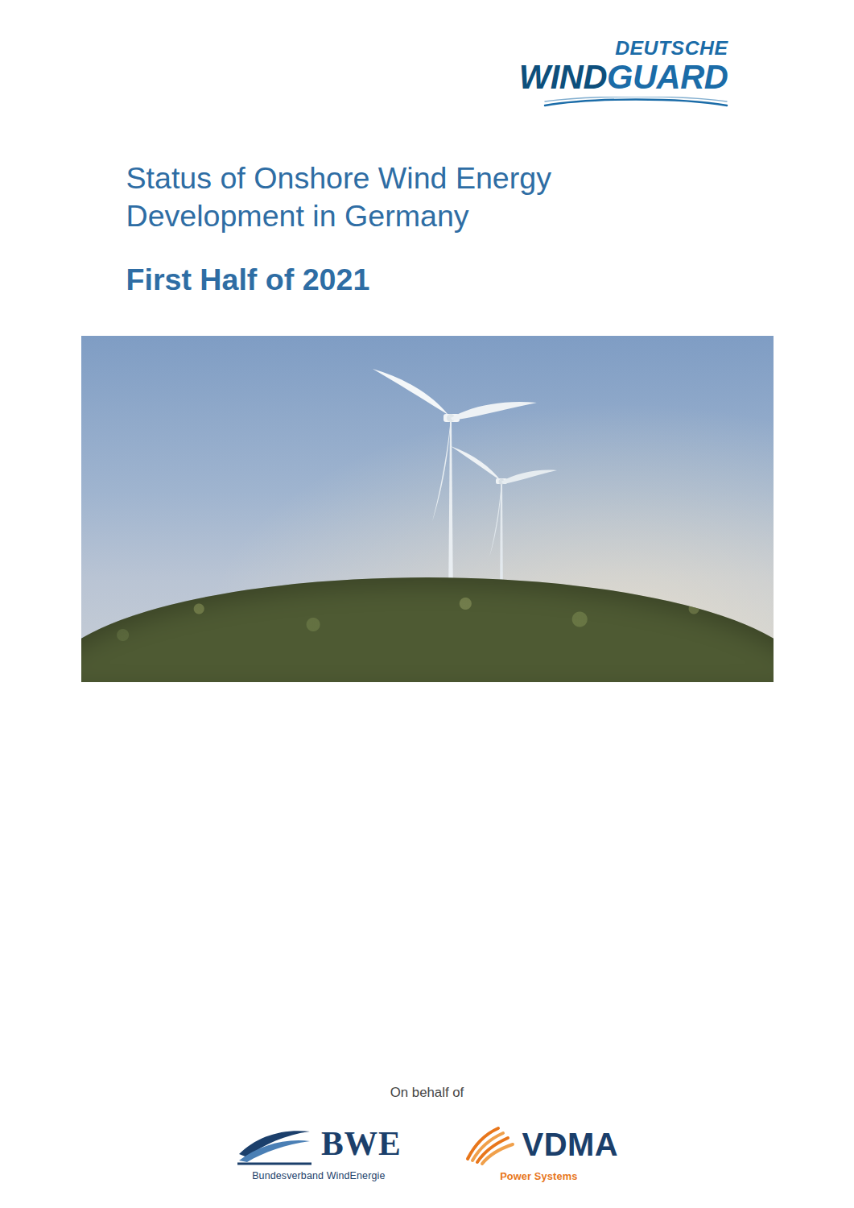DEUTSCHE
WIND GUARD
Status of Onshore Wind Energy Development in Germany
First Half of 2021
Cover photograph: wind turbines at dusk.
On behalf of
BWE
Bundesverband WindEnergie
VDMA
Power Systems